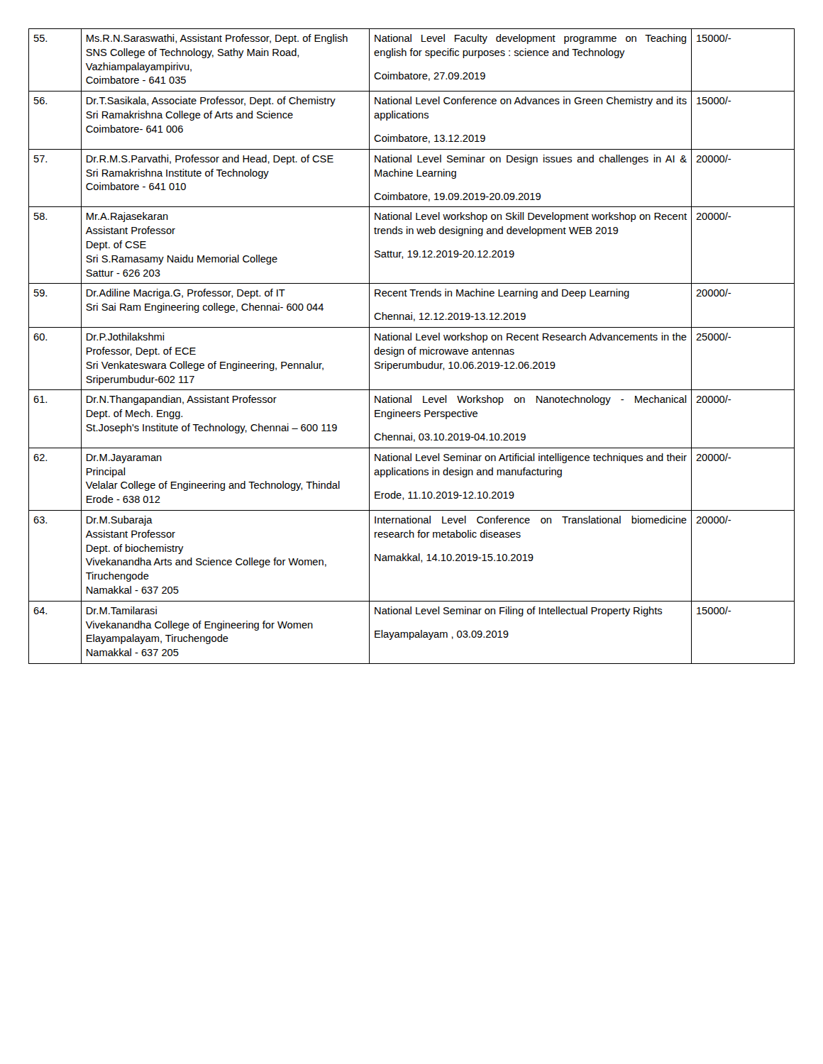| 55. | Ms.R.N.Saraswathi, Assistant Professor, Dept. of English SNS College of Technology, Sathy Main Road, Vazhiampalayampirivu, Coimbatore - 641 035 | National Level Faculty development programme on Teaching english for specific purposes : science and Technology Coimbatore, 27.09.2019 | 15000/- |
| 56. | Dr.T.Sasikala, Associate Professor, Dept. of Chemistry Sri Ramakrishna College of Arts and Science Coimbatore- 641 006 | National Level Conference on Advances in Green Chemistry and its applications Coimbatore, 13.12.2019 | 15000/- |
| 57. | Dr.R.M.S.Parvathi, Professor and Head, Dept. of CSE Sri Ramakrishna Institute of Technology Coimbatore - 641 010 | National Level Seminar on Design issues and challenges in AI & Machine Learning Coimbatore, 19.09.2019-20.09.2019 | 20000/- |
| 58. | Mr.A.Rajasekaran Assistant Professor Dept. of CSE Sri S.Ramasamy Naidu Memorial College Sattur - 626 203 | National Level workshop on Skill Development workshop on Recent trends in web designing and development WEB 2019 Sattur, 19.12.2019-20.12.2019 | 20000/- |
| 59. | Dr.Adiline Macriga.G, Professor, Dept. of IT Sri Sai Ram Engineering college, Chennai- 600 044 | Recent Trends in Machine Learning and Deep Learning Chennai, 12.12.2019-13.12.2019 | 20000/- |
| 60. | Dr.P.Jothilakshmi Professor, Dept. of ECE Sri Venkateswara College of Engineering, Pennalur, Sriperumbudur-602 117 | National Level workshop on Recent Research Advancements in the design of microwave antennas Sriperumbudur, 10.06.2019-12.06.2019 | 25000/- |
| 61. | Dr.N.Thangapandian, Assistant Professor Dept. of Mech. Engg. St.Joseph's Institute of Technology, Chennai – 600 119 | National Level Workshop on Nanotechnology - Mechanical Engineers Perspective Chennai, 03.10.2019-04.10.2019 | 20000/- |
| 62. | Dr.M.Jayaraman Principal Velalar College of Engineering and Technology, Thindal Erode - 638 012 | National Level Seminar on Artificial intelligence techniques and their applications in design and manufacturing Erode, 11.10.2019-12.10.2019 | 20000/- |
| 63. | Dr.M.Subaraja Assistant Professor Dept. of biochemistry Vivekanandha Arts and Science College for Women, Tiruchengode Namakkal - 637 205 | International Level Conference on Translational biomedicine research for metabolic diseases Namakkal, 14.10.2019-15.10.2019 | 20000/- |
| 64. | Dr.M.Tamilarasi Vivekanandha College of Engineering for Women Elayampalayam, Tiruchengode Namakkal - 637 205 | National Level Seminar on Filing of Intellectual Property Rights Elayampalayam , 03.09.2019 | 15000/- |